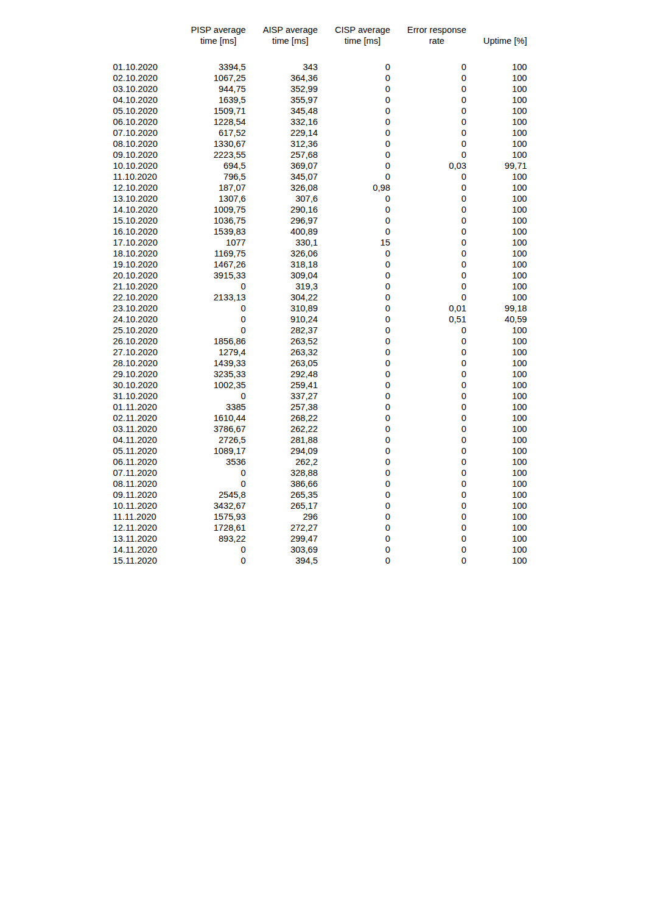| | PISP average time [ms] | AISP average time [ms] | CISP average time [ms] | Error response rate | Uptime [%] |
| --- | --- | --- | --- | --- | --- |
| 01.10.2020 | 3394,5 | 343 | 0 | 0 | 100 |
| 02.10.2020 | 1067,25 | 364,36 | 0 | 0 | 100 |
| 03.10.2020 | 944,75 | 352,99 | 0 | 0 | 100 |
| 04.10.2020 | 1639,5 | 355,97 | 0 | 0 | 100 |
| 05.10.2020 | 1509,71 | 345,48 | 0 | 0 | 100 |
| 06.10.2020 | 1228,54 | 332,16 | 0 | 0 | 100 |
| 07.10.2020 | 617,52 | 229,14 | 0 | 0 | 100 |
| 08.10.2020 | 1330,67 | 312,36 | 0 | 0 | 100 |
| 09.10.2020 | 2223,55 | 257,68 | 0 | 0 | 100 |
| 10.10.2020 | 694,5 | 369,07 | 0 | 0,03 | 99,71 |
| 11.10.2020 | 796,5 | 345,07 | 0 | 0 | 100 |
| 12.10.2020 | 187,07 | 326,08 | 0,98 | 0 | 100 |
| 13.10.2020 | 1307,6 | 307,6 | 0 | 0 | 100 |
| 14.10.2020 | 1009,75 | 290,16 | 0 | 0 | 100 |
| 15.10.2020 | 1036,75 | 296,97 | 0 | 0 | 100 |
| 16.10.2020 | 1539,83 | 400,89 | 0 | 0 | 100 |
| 17.10.2020 | 1077 | 330,1 | 15 | 0 | 100 |
| 18.10.2020 | 1169,75 | 326,06 | 0 | 0 | 100 |
| 19.10.2020 | 1467,26 | 318,18 | 0 | 0 | 100 |
| 20.10.2020 | 3915,33 | 309,04 | 0 | 0 | 100 |
| 21.10.2020 | 0 | 319,3 | 0 | 0 | 100 |
| 22.10.2020 | 2133,13 | 304,22 | 0 | 0 | 100 |
| 23.10.2020 | 0 | 310,89 | 0 | 0,01 | 99,18 |
| 24.10.2020 | 0 | 910,24 | 0 | 0,51 | 40,59 |
| 25.10.2020 | 0 | 282,37 | 0 | 0 | 100 |
| 26.10.2020 | 1856,86 | 263,52 | 0 | 0 | 100 |
| 27.10.2020 | 1279,4 | 263,32 | 0 | 0 | 100 |
| 28.10.2020 | 1439,33 | 263,05 | 0 | 0 | 100 |
| 29.10.2020 | 3235,33 | 292,48 | 0 | 0 | 100 |
| 30.10.2020 | 1002,35 | 259,41 | 0 | 0 | 100 |
| 31.10.2020 | 0 | 337,27 | 0 | 0 | 100 |
| 01.11.2020 | 3385 | 257,38 | 0 | 0 | 100 |
| 02.11.2020 | 1610,44 | 268,22 | 0 | 0 | 100 |
| 03.11.2020 | 3786,67 | 262,22 | 0 | 0 | 100 |
| 04.11.2020 | 2726,5 | 281,88 | 0 | 0 | 100 |
| 05.11.2020 | 1089,17 | 294,09 | 0 | 0 | 100 |
| 06.11.2020 | 3536 | 262,2 | 0 | 0 | 100 |
| 07.11.2020 | 0 | 328,88 | 0 | 0 | 100 |
| 08.11.2020 | 0 | 386,66 | 0 | 0 | 100 |
| 09.11.2020 | 2545,8 | 265,35 | 0 | 0 | 100 |
| 10.11.2020 | 3432,67 | 265,17 | 0 | 0 | 100 |
| 11.11.2020 | 1575,93 | 296 | 0 | 0 | 100 |
| 12.11.2020 | 1728,61 | 272,27 | 0 | 0 | 100 |
| 13.11.2020 | 893,22 | 299,47 | 0 | 0 | 100 |
| 14.11.2020 | 0 | 303,69 | 0 | 0 | 100 |
| 15.11.2020 | 0 | 394,5 | 0 | 0 | 100 |